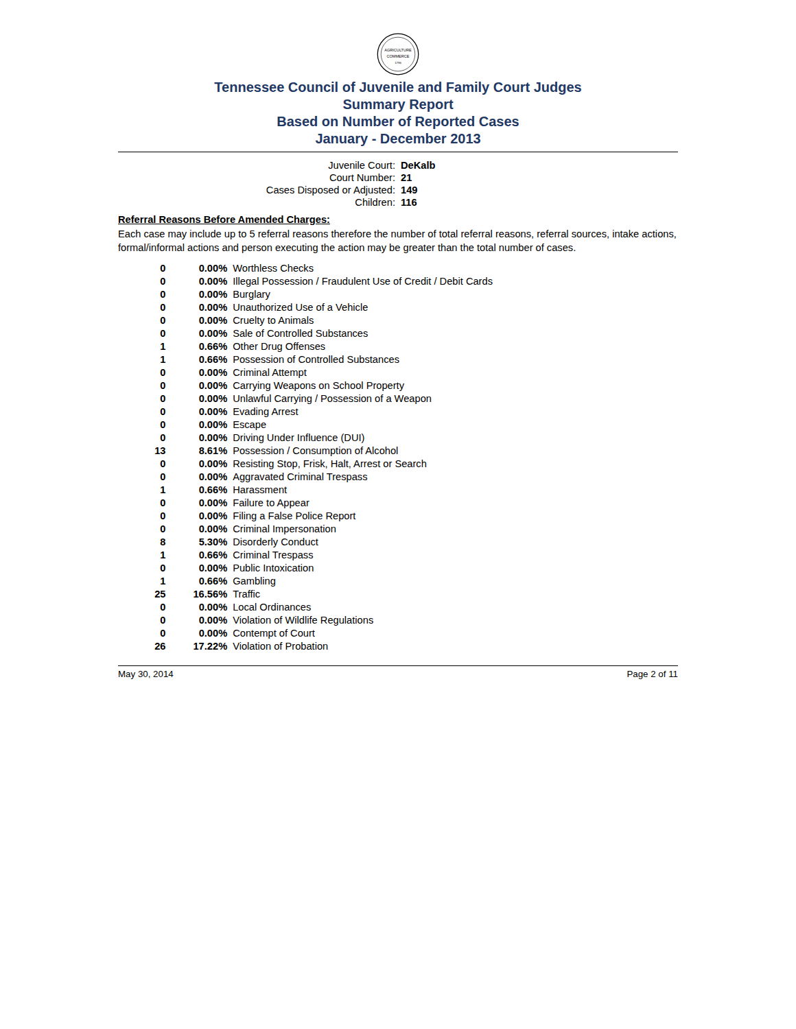Tennessee Council of Juvenile and Family Court Judges
Summary Report
Based on Number of Reported Cases
January - December 2013
| Juvenile Court: | DeKalb |
| Court Number: | 21 |
| Cases Disposed or Adjusted: | 149 |
| Children: | 116 |
Referral Reasons Before Amended Charges:
Each case may include up to 5 referral reasons therefore the number of total referral reasons, referral sources, intake actions, formal/informal actions and person executing the action may be greater than the total number of cases.
| 0 | 0.00% | Worthless Checks |
| 0 | 0.00% | Illegal Possession / Fraudulent Use of Credit / Debit Cards |
| 0 | 0.00% | Burglary |
| 0 | 0.00% | Unauthorized Use of a Vehicle |
| 0 | 0.00% | Cruelty to Animals |
| 0 | 0.00% | Sale of Controlled Substances |
| 1 | 0.66% | Other Drug Offenses |
| 1 | 0.66% | Possession of Controlled Substances |
| 0 | 0.00% | Criminal Attempt |
| 0 | 0.00% | Carrying Weapons on School Property |
| 0 | 0.00% | Unlawful Carrying / Possession of a Weapon |
| 0 | 0.00% | Evading Arrest |
| 0 | 0.00% | Escape |
| 0 | 0.00% | Driving Under Influence (DUI) |
| 13 | 8.61% | Possession / Consumption of Alcohol |
| 0 | 0.00% | Resisting Stop, Frisk, Halt, Arrest or Search |
| 0 | 0.00% | Aggravated Criminal Trespass |
| 1 | 0.66% | Harassment |
| 0 | 0.00% | Failure to Appear |
| 0 | 0.00% | Filing a False Police Report |
| 0 | 0.00% | Criminal Impersonation |
| 8 | 5.30% | Disorderly Conduct |
| 1 | 0.66% | Criminal Trespass |
| 0 | 0.00% | Public Intoxication |
| 1 | 0.66% | Gambling |
| 25 | 16.56% | Traffic |
| 0 | 0.00% | Local Ordinances |
| 0 | 0.00% | Violation of Wildlife Regulations |
| 0 | 0.00% | Contempt of Court |
| 26 | 17.22% | Violation of Probation |
May 30, 2014
Page 2 of 11